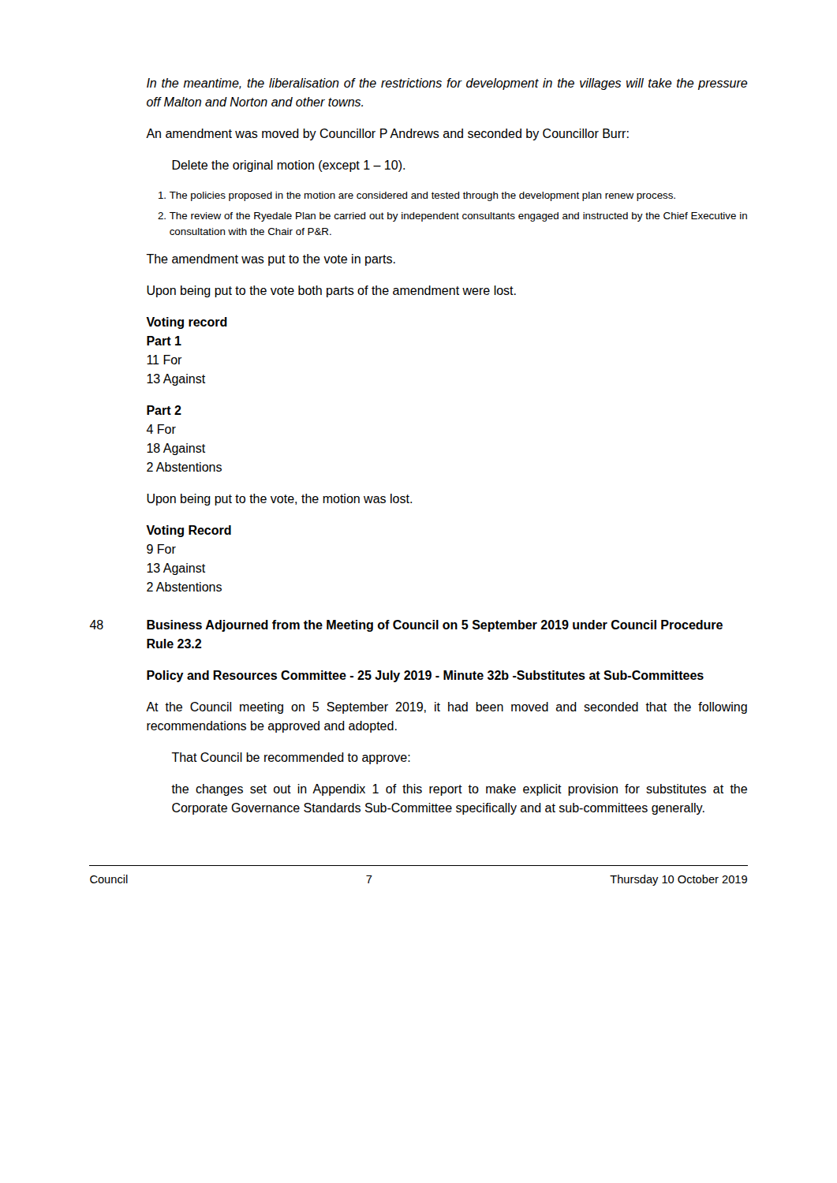In the meantime, the liberalisation of the restrictions for development in the villages will take the pressure off Malton and Norton and other towns.
An amendment was moved by Councillor P Andrews and seconded by Councillor Burr:
Delete the original motion (except 1 – 10).
The policies proposed in the motion are considered and tested through the development plan renew process.
The review of the Ryedale Plan be carried out by independent consultants engaged and instructed by the Chief Executive in consultation with the Chair of P&R.
The amendment was put to the vote in parts.
Upon being put to the vote both parts of the amendment were lost.
Voting record
Part 1
11 For
13 Against
Part 2
4 For
18 Against
2 Abstentions
Upon being put to the vote, the motion was lost.
Voting Record
9 For
13 Against
2 Abstentions
48
Business Adjourned from the Meeting of Council on 5 September 2019 under Council Procedure Rule 23.2
Policy and Resources Committee - 25 July 2019 - Minute 32b -Substitutes at Sub-Committees
At the Council meeting on 5 September 2019, it had been moved and seconded that the following recommendations be approved and adopted.
That Council be recommended to approve:
the changes set out in Appendix 1 of this report to make explicit provision for substitutes at the Corporate Governance Standards Sub-Committee specifically and at sub-committees generally.
Council 7 Thursday 10 October 2019